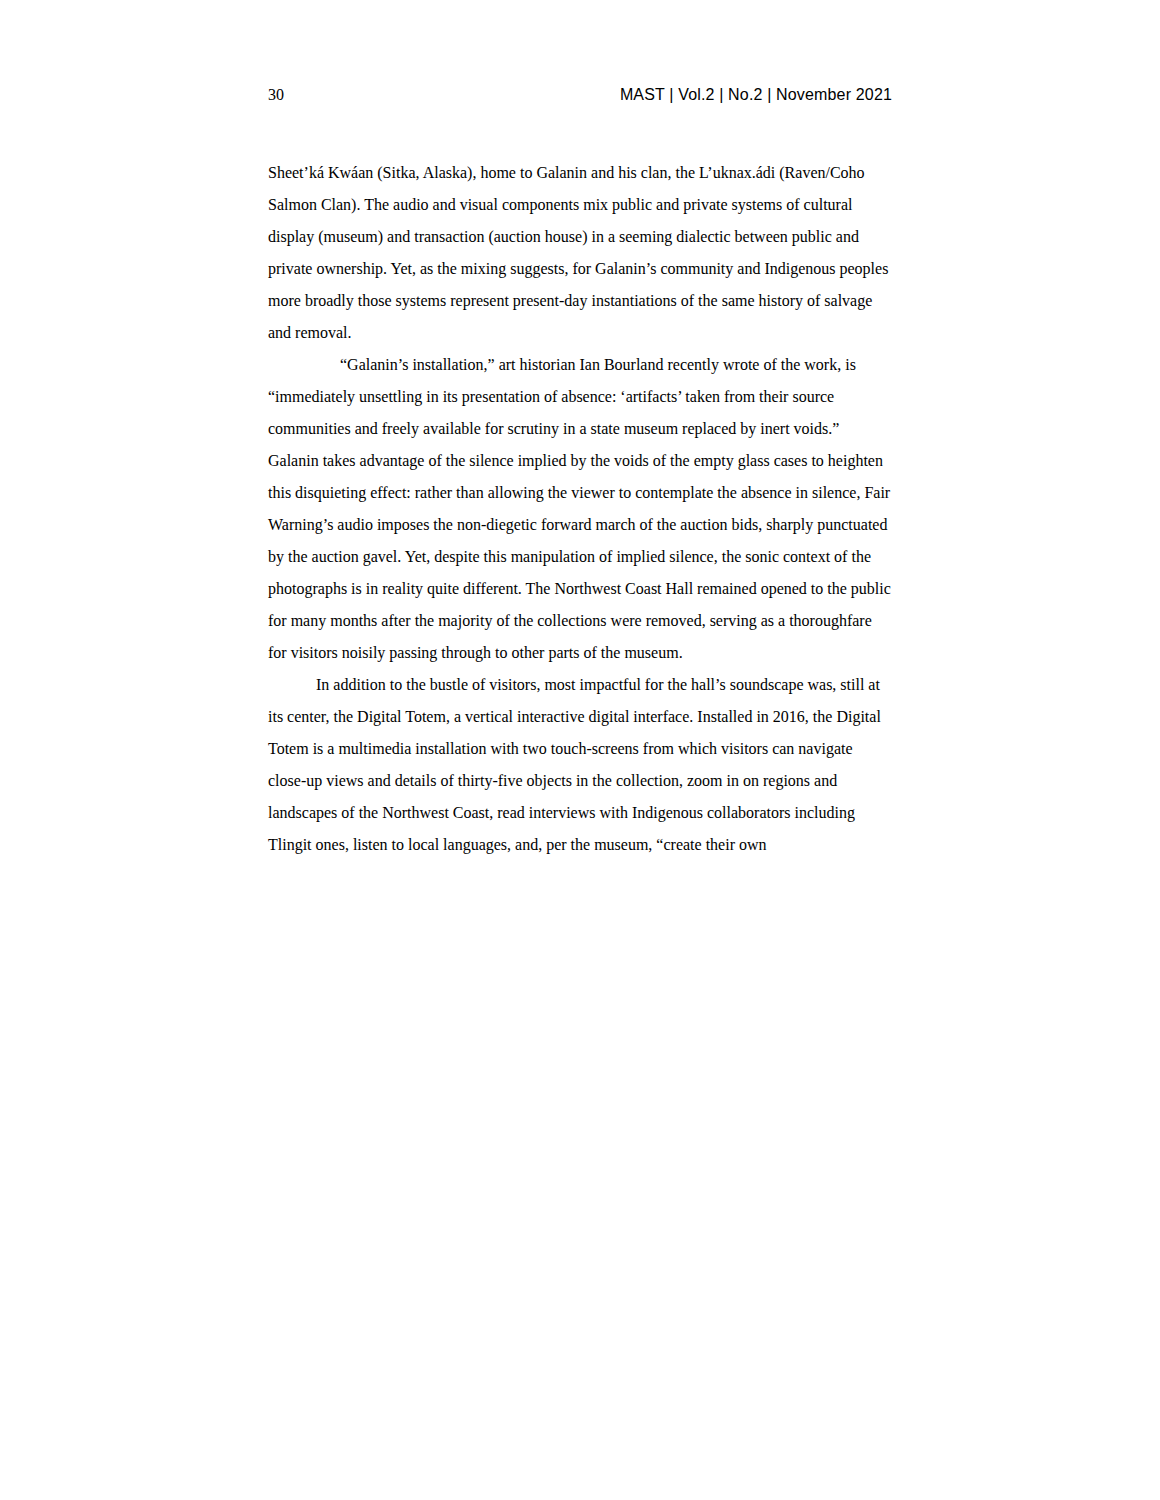30 MAST | Vol.2 | No.2 | November 2021
Sheet’ká Kwáan (Sitka, Alaska), home to Galanin and his clan, the L’uknax.ádi (Raven/Coho Salmon Clan). The audio and visual components mix public and private systems of cultural display (museum) and transaction (auction house) in a seeming dialectic between public and private ownership. Yet, as the mixing suggests, for Galanin’s community and Indigenous peoples more broadly those systems represent present-day instantiations of the same history of salvage and removal.
“Galanin’s installation,” art historian Ian Bourland recently wrote of the work, is “immediately unsettling in its presentation of absence: ‘artifacts’ taken from their source communities and freely available for scrutiny in a state museum replaced by inert voids.” Galanin takes advantage of the silence implied by the voids of the empty glass cases to heighten this disquieting effect: rather than allowing the viewer to contemplate the absence in silence, Fair Warning’s audio imposes the non-diegetic forward march of the auction bids, sharply punctuated by the auction gavel. Yet, despite this manipulation of implied silence, the sonic context of the photographs is in reality quite different. The Northwest Coast Hall remained opened to the public for many months after the majority of the collections were removed, serving as a thoroughfare for visitors noisily passing through to other parts of the museum.
In addition to the bustle of visitors, most impactful for the hall’s soundscape was, still at its center, the Digital Totem, a vertical interactive digital interface. Installed in 2016, the Digital Totem is a multimedia installation with two touch-screens from which visitors can navigate close-up views and details of thirty-five objects in the collection, zoom in on regions and landscapes of the Northwest Coast, read interviews with Indigenous collaborators including Tlingit ones, listen to local languages, and, per the museum, “create their own